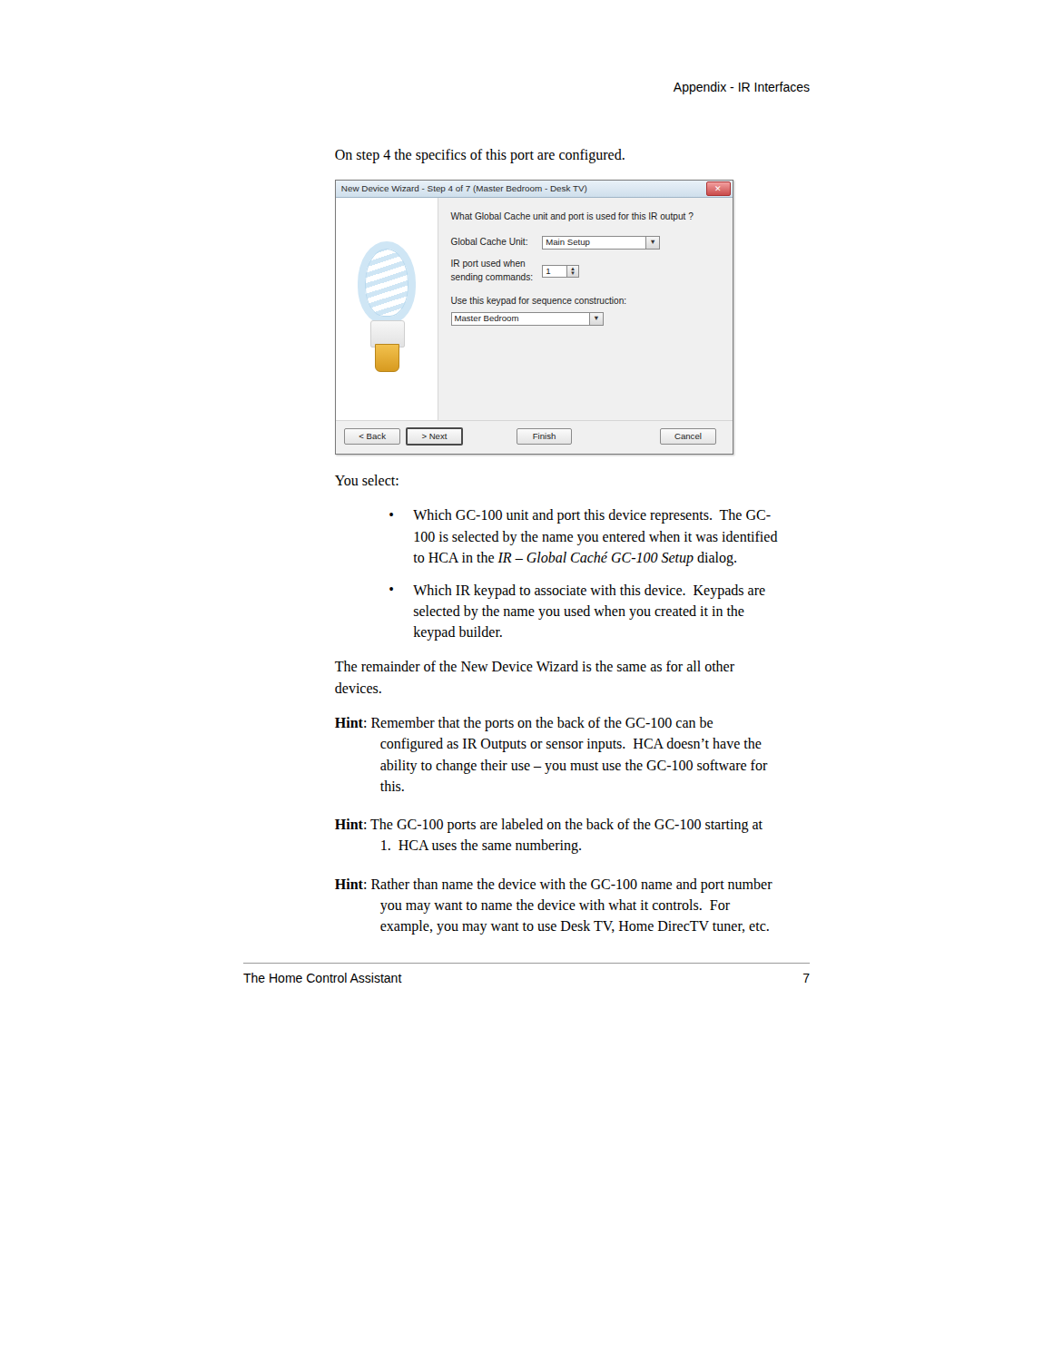Appendix - IR Interfaces
On step 4 the specifics of this port are configured.
New Device Wizard - Step 4 of 7 (Master Bedroom - Desk TV)
✕
What Global Cache unit and port is used for this IR output ?
Global Cache Unit:
Main Setup▼
IR port used when sending commands:
1▲▼
Use this keypad for sequence construction:
Master Bedroom▼
< Back
> Next
Finish
Cancel
You select:
Which GC-100 unit and port this device represents. The GC-100 is selected by the name you entered when it was identified to HCA in the IR – Global Caché GC-100 Setup dialog.
Which IR keypad to associate with this device. Keypads are selected by the name you used when you created it in the keypad builder.
The remainder of the New Device Wizard is the same as for all other devices.
Hint: Remember that the ports on the back of the GC-100 can be configured as IR Outputs or sensor inputs. HCA doesn’t have the ability to change their use – you must use the GC-100 software for this.
Hint: The GC-100 ports are labeled on the back of the GC-100 starting at 1. HCA uses the same numbering.
Hint: Rather than name the device with the GC-100 name and port number you may want to name the device with what it controls. For example, you may want to use Desk TV, Home DirecTV tuner, etc.
The Home Control Assistant
7